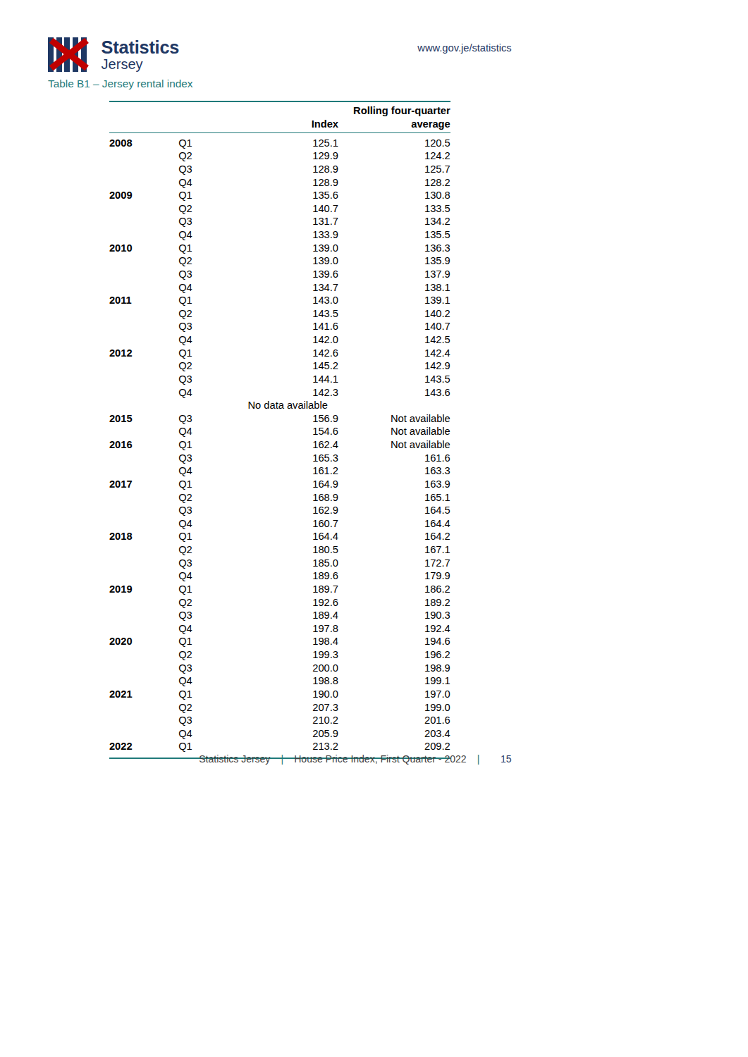Statistics
Jersey
www.gov.je/statistics
Table B1 – Jersey rental index
| | | | Rolling four-quarter |
| --- | --- | --- | --- |
| | | Index | average |
| 2008 | Q1 | 125.1 | 120.5 |
| | Q2 | 129.9 | 124.2 |
| | Q3 | 128.9 | 125.7 |
| | Q4 | 128.9 | 128.2 |
| 2009 | Q1 | 135.6 | 130.8 |
| | Q2 | 140.7 | 133.5 |
| | Q3 | 131.7 | 134.2 |
| | Q4 | 133.9 | 135.5 |
| 2010 | Q1 | 139.0 | 136.3 |
| | Q2 | 139.0 | 135.9 |
| | Q3 | 139.6 | 137.9 |
| | Q4 | 134.7 | 138.1 |
| 2011 | Q1 | 143.0 | 139.1 |
| | Q2 | 143.5 | 140.2 |
| | Q3 | 141.6 | 140.7 |
| | Q4 | 142.0 | 142.5 |
| 2012 | Q1 | 142.6 | 142.4 |
| | Q2 | 145.2 | 142.9 |
| | Q3 | 144.1 | 143.5 |
| | Q4 | 142.3 | 143.6 |
| No data available |
| 2015 | Q3 | 156.9 | Not available |
| | Q4 | 154.6 | Not available |
| 2016 | Q1 | 162.4 | Not available |
| | Q3 | 165.3 | 161.6 |
| | Q4 | 161.2 | 163.3 |
| 2017 | Q1 | 164.9 | 163.9 |
| | Q2 | 168.9 | 165.1 |
| | Q3 | 162.9 | 164.5 |
| | Q4 | 160.7 | 164.4 |
| 2018 | Q1 | 164.4 | 164.2 |
| | Q2 | 180.5 | 167.1 |
| | Q3 | 185.0 | 172.7 |
| | Q4 | 189.6 | 179.9 |
| 2019 | Q1 | 189.7 | 186.2 |
| | Q2 | 192.6 | 189.2 |
| | Q3 | 189.4 | 190.3 |
| | Q4 | 197.8 | 192.4 |
| 2020 | Q1 | 198.4 | 194.6 |
| | Q2 | 199.3 | 196.2 |
| | Q3 | 200.0 | 198.9 |
| | Q4 | 198.8 | 199.1 |
| 2021 | Q1 | 190.0 | 197.0 |
| | Q2 | 207.3 | 199.0 |
| | Q3 | 210.2 | 201.6 |
| | Q4 | 205.9 | 203.4 |
| 2022 | Q1 | 213.2 | 209.2 |
Statistics Jersey | House Price Index, First Quarter - 2022 | 15